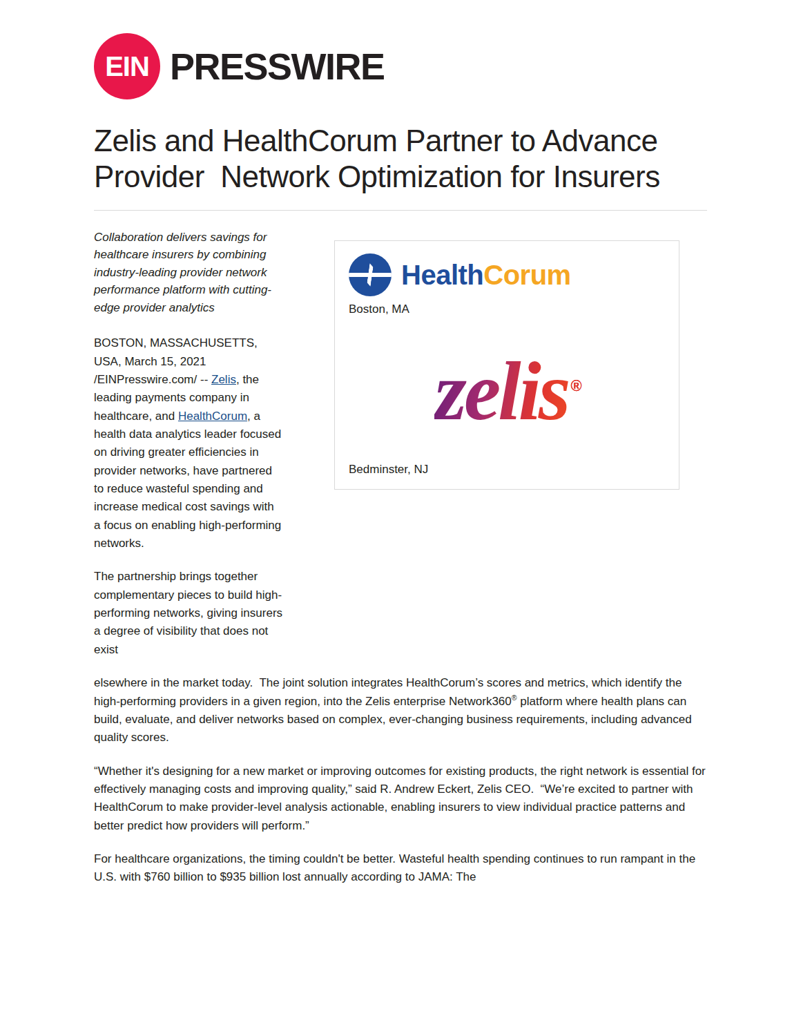EIN
PRESSWIRE
Zelis and HealthCorum Partner to Advance Provider Network Optimization for Insurers
Collaboration delivers savings for healthcare insurers by combining industry-leading provider network performance platform with cutting-edge provider analytics
BOSTON, MASSACHUSETTS, USA, March 15, 2021 /EINPresswire.com/ -- Zelis, the leading payments company in healthcare, and HealthCorum, a health data analytics leader focused on driving greater efficiencies in provider networks, have partnered to reduce wasteful spending and increase medical cost savings with a focus on enabling high-performing networks.
The partnership brings together complementary pieces to build high-performing networks, giving insurers a degree of visibility that does not exist
Health Corum
Boston, MA
zelis®
Bedminster, NJ
elsewhere in the market today. The joint solution integrates HealthCorum’s scores and metrics, which identify the high-performing providers in a given region, into the Zelis enterprise Network360® platform where health plans can build, evaluate, and deliver networks based on complex, ever-changing business requirements, including advanced quality scores.
“Whether it's designing for a new market or improving outcomes for existing products, the right network is essential for effectively managing costs and improving quality,” said R. Andrew Eckert, Zelis CEO. “We’re excited to partner with HealthCorum to make provider-level analysis actionable, enabling insurers to view individual practice patterns and better predict how providers will perform.”
For healthcare organizations, the timing couldn't be better. Wasteful health spending continues to run rampant in the U.S. with $760 billion to $935 billion lost annually according to JAMA: The